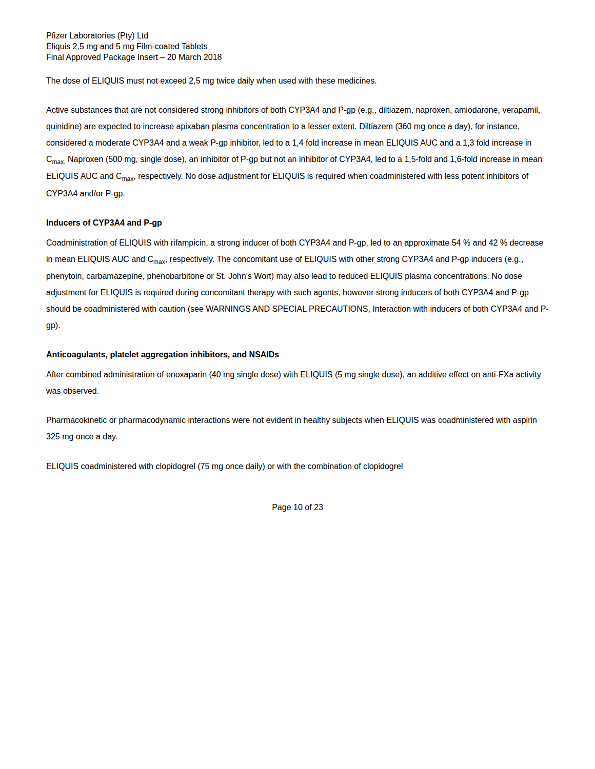Pfizer Laboratories (Pty) Ltd
Eliquis 2,5 mg and 5 mg Film-coated Tablets
Final Approved Package Insert – 20 March 2018
The dose of ELIQUIS must not exceed 2,5 mg twice daily when used with these medicines.
Active substances that are not considered strong inhibitors of both CYP3A4 and P-gp (e.g., diltiazem, naproxen, amiodarone, verapamil, quinidine) are expected to increase apixaban plasma concentration to a lesser extent. Diltiazem (360 mg once a day), for instance, considered a moderate CYP3A4 and a weak P-gp inhibitor, led to a 1,4 fold increase in mean ELIQUIS AUC and a 1,3 fold increase in Cmax. Naproxen (500 mg, single dose), an inhibitor of P-gp but not an inhibitor of CYP3A4, led to a 1,5-fold and 1,6-fold increase in mean ELIQUIS AUC and Cmax, respectively. No dose adjustment for ELIQUIS is required when coadministered with less potent inhibitors of CYP3A4 and/or P-gp.
Inducers of CYP3A4 and P-gp
Coadministration of ELIQUIS with rifampicin, a strong inducer of both CYP3A4 and P-gp, led to an approximate 54 % and 42 % decrease in mean ELIQUIS AUC and Cmax, respectively. The concomitant use of ELIQUIS with other strong CYP3A4 and P-gp inducers (e.g., phenytoin, carbamazepine, phenobarbitone or St. John’s Wort) may also lead to reduced ELIQUIS plasma concentrations. No dose adjustment for ELIQUIS is required during concomitant therapy with such agents, however strong inducers of both CYP3A4 and P-gp should be coadministered with caution (see WARNINGS AND SPECIAL PRECAUTIONS, Interaction with inducers of both CYP3A4 and P-gp).
Anticoagulants, platelet aggregation inhibitors, and NSAIDs
After combined administration of enoxaparin (40 mg single dose) with ELIQUIS (5 mg single dose), an additive effect on anti-FXa activity was observed.
Pharmacokinetic or pharmacodynamic interactions were not evident in healthy subjects when ELIQUIS was coadministered with aspirin 325 mg once a day.
ELIQUIS coadministered with clopidogrel (75 mg once daily) or with the combination of clopidogrel
Page 10 of 23